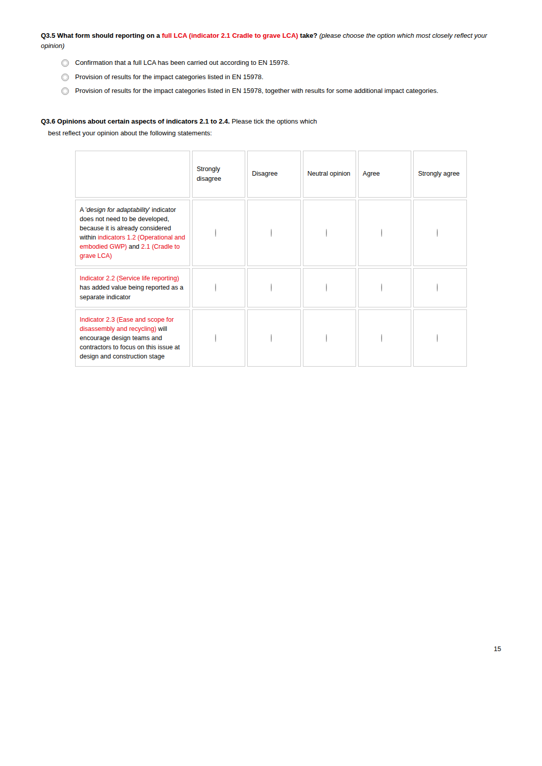Q3.5 What form should reporting on a full LCA (indicator 2.1 Cradle to grave LCA) take? (please choose the option which most closely reflect your opinion)
Confirmation that a full LCA has been carried out according to EN 15978.
Provision of results for the impact categories listed in EN 15978.
Provision of results for the impact categories listed in EN 15978, together with results for some additional impact categories.
Q3.6 Opinions about certain aspects of indicators 2.1 to 2.4. Please tick the options which
best reflect your opinion about the following statements:
| | Strongly disagree | Disagree | Neutral opinion | Agree | Strongly agree |
| --- | --- | --- | --- | --- | --- |
| A ' design for adaptability ' indicator does not need to be developed, because it is already considered within indicators 1.2 (Operational and embodied GWP) and 2.1 (Cradle to grave LCA) | | | | | |
| Indicator 2.2 (Service life reporting) has added value being reported as a separate indicator | | | | | |
| Indicator 2.3 (Ease and scope for disassembly and recycling) will encourage design teams and contractors to focus on this issue at design and construction stage | | | | | |
15